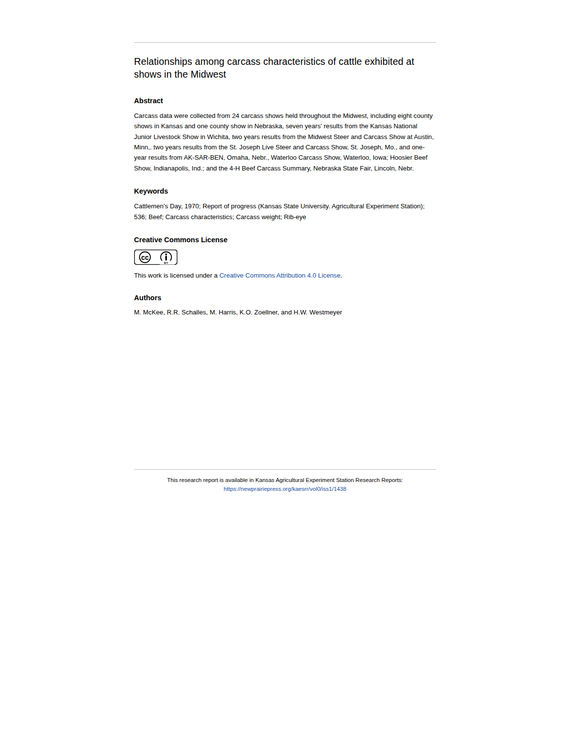Relationships among carcass characteristics of cattle exhibited at shows in the Midwest
Abstract
Carcass data were collected from 24 carcass shows held throughout the Midwest, including eight county shows in Kansas and one county show in Nebraska, seven years' results from the Kansas National Junior Livestock Show in Wichita, two years results from the Midwest Steer and Carcass Show at Austin, Minn,. two years results from the St. Joseph Live Steer and Carcass Show, St. Joseph, Mo., and one-year results from AK-SAR-BEN, Omaha, Nebr., Waterloo Carcass Show, Waterloo, Iowa; Hoosier Beef Show, Indianapolis, Ind.; and the 4-H Beef Carcass Summary, Nebraska State Fair, Lincoln, Nebr.
Keywords
Cattlemen's Day, 1970; Report of progress (Kansas State University. Agricultural Experiment Station); 536; Beef; Carcass characteristics; Carcass weight; Rib-eye
Creative Commons License
cc BY
This work is licensed under a Creative Commons Attribution 4.0 License.
Authors
M. McKee, R.R. Schalles, M. Harris, K.O. Zoellner, and H.W. Westmeyer
This research report is available in Kansas Agricultural Experiment Station Research Reports: https://newprairiepress.org/kaesrr/vol0/iss1/1438